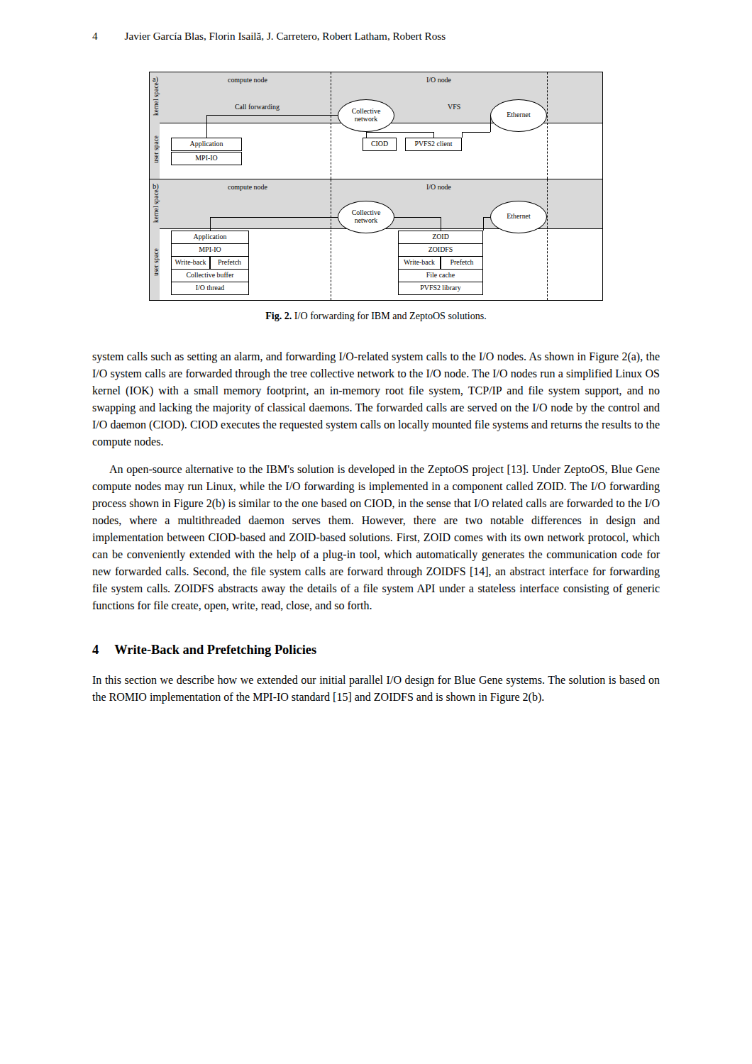4 Javier García Blas, Florin Isailă, J. Carretero, Robert Latham, Robert Ross
a) kernel space user space
compute node I/O node
Call forwarding VFS
Collective
network
Ethernet
CIOD
PVFS2 client
Application
MPI-IO
b) kernel space user space
compute node I/O node
Collective
network
Ethernet
Application
MPI-IO
Write-back
Prefetch
Collective buffer
I/O thread
ZOID
ZOIDFS
Write-back
Prefetch
File cache
PVFS2 library
Fig. 2. I/O forwarding for IBM and ZeptoOS solutions.
system calls such as setting an alarm, and forwarding I/O-related system calls to the I/O nodes. As shown in Figure 2(a), the I/O system calls are forwarded through the tree collective network to the I/O node. The I/O nodes run a simplified Linux OS kernel (IOK) with a small memory footprint, an in-memory root file system, TCP/IP and file system support, and no swapping and lacking the majority of classical daemons. The forwarded calls are served on the I/O node by the control and I/O daemon (CIOD). CIOD executes the requested system calls on locally mounted file systems and returns the results to the compute nodes.
An open-source alternative to the IBM's solution is developed in the ZeptoOS project [13]. Under ZeptoOS, Blue Gene compute nodes may run Linux, while the I/O forwarding is implemented in a component called ZOID. The I/O forwarding process shown in Figure 2(b) is similar to the one based on CIOD, in the sense that I/O related calls are forwarded to the I/O nodes, where a multithreaded daemon serves them. However, there are two notable differences in design and implementation between CIOD-based and ZOID-based solutions. First, ZOID comes with its own network protocol, which can be conveniently extended with the help of a plug-in tool, which automatically generates the communication code for new forwarded calls. Second, the file system calls are forward through ZOIDFS [14], an abstract interface for forwarding file system calls. ZOIDFS abstracts away the details of a file system API under a stateless interface consisting of generic functions for file create, open, write, read, close, and so forth.
4 Write-Back and Prefetching Policies
In this section we describe how we extended our initial parallel I/O design for Blue Gene systems. The solution is based on the ROMIO implementation of the MPI-IO standard [15] and ZOIDFS and is shown in Figure 2(b).